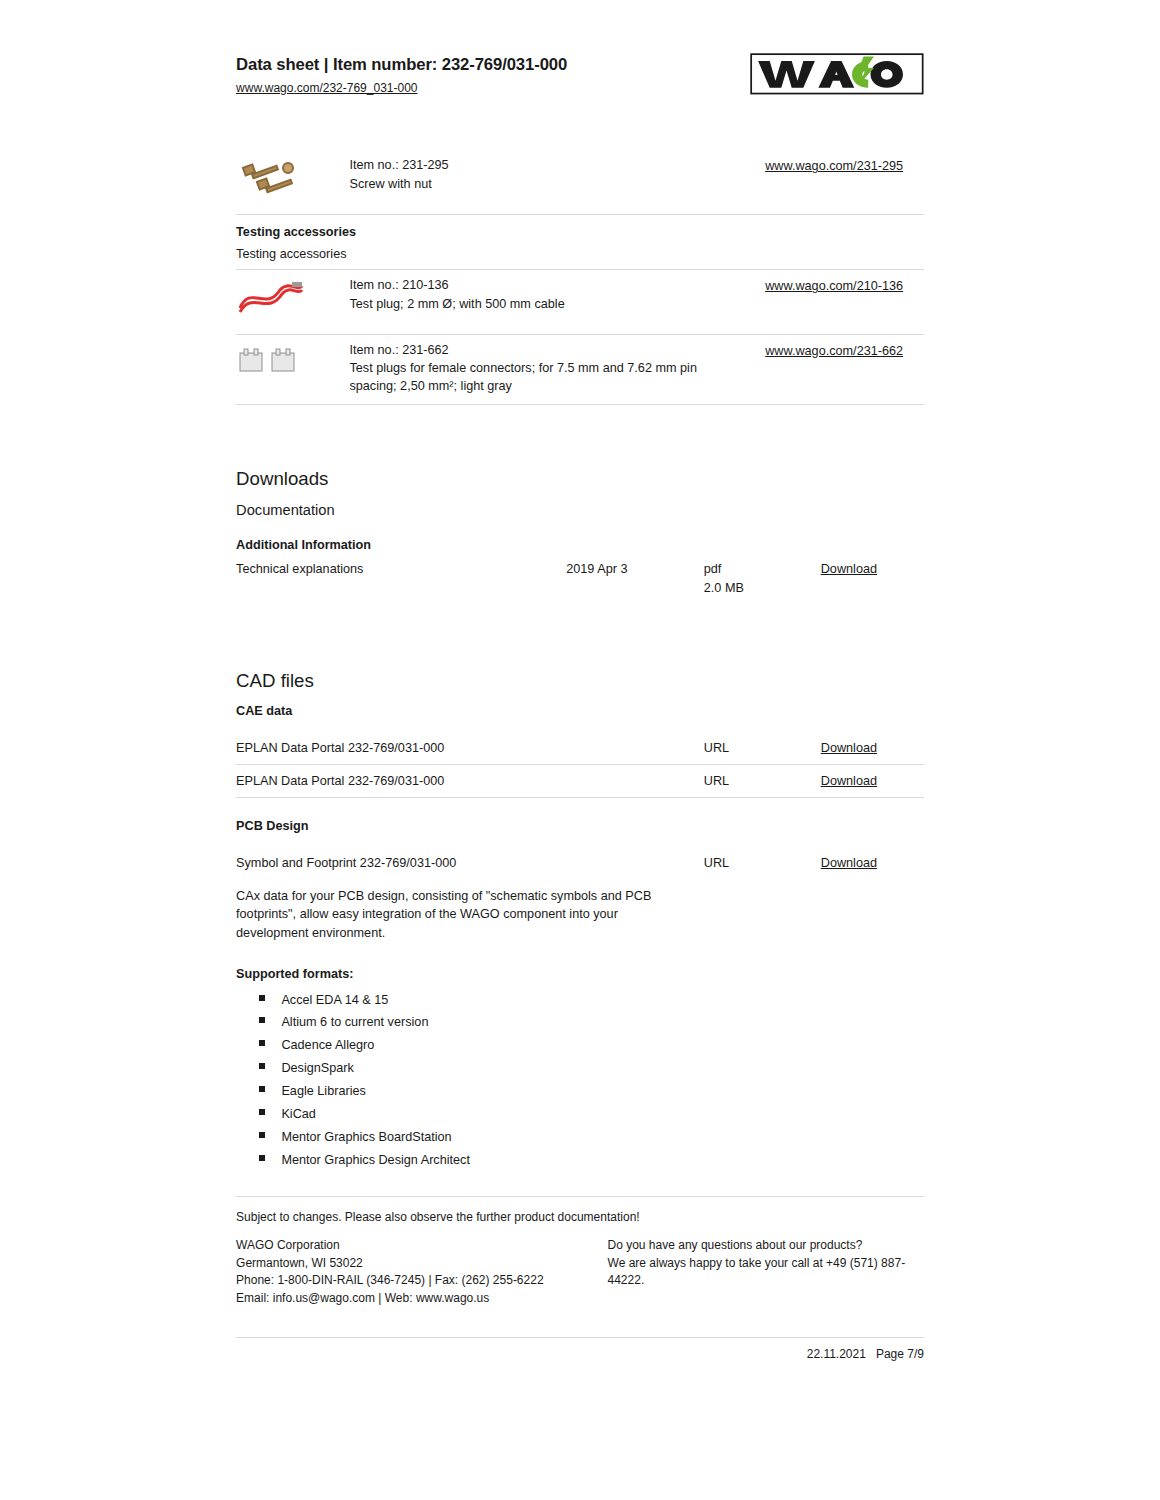Data sheet | Item number: 232-769/031-000
www.wago.com/232-769_031-000
Item no.: 231-295
Screw with nut
www.wago.com/231-295
Testing accessories
Testing accessories
Item no.: 210-136
Test plug; 2 mm Ø; with 500 mm cable
www.wago.com/210-136
Item no.: 231-662
Test plugs for female connectors; for 7.5 mm and 7.62 mm pin spacing; 2,50 mm²; light gray
www.wago.com/231-662
Downloads
Documentation
Additional Information
| Technical explanations | 2019 Apr 3 | pdf 2.0 MB | Download |
CAD files
CAE data
| EPLAN Data Portal 232-769/031-000 | URL | Download |
| EPLAN Data Portal 232-769/031-000 | URL | Download |
PCB Design
| Symbol and Footprint 232-769/031-000 | URL | Download |
CAx data for your PCB design, consisting of "schematic symbols and PCB footprints", allow easy integration of the WAGO component into your development environment.
Supported formats:
Accel EDA 14 & 15
Altium 6 to current version
Cadence Allegro
DesignSpark
Eagle Libraries
KiCad
Mentor Graphics BoardStation
Mentor Graphics Design Architect
Subject to changes. Please also observe the further product documentation!
WAGO Corporation
Germantown, WI 53022
Phone: 1-800-DIN-RAIL (346-7245) | Fax: (262) 255-6222
Email: info.us@wago.com | Web: www.wago.us
Do you have any questions about our products?
We are always happy to take your call at +49 (571) 887-44222.
22.11.2021 Page 7/9